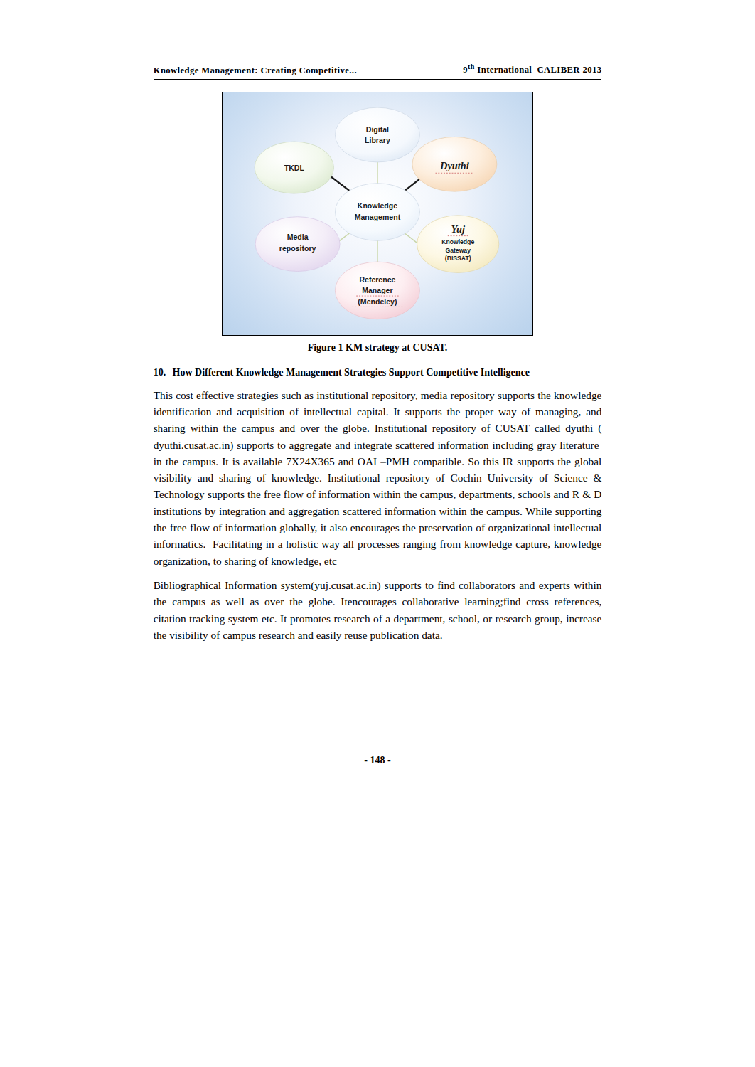Knowledge Management: Creating Competitive...
9th International CALIBER 2013
Digital Library Dyuthi Yuj Knowledge Gateway (BISSAT) Reference Manager (Mendeley) Media repository TKDL Knowledge Management
Figure 1 KM strategy at CUSAT.
10. How Different Knowledge Management Strategies Support Competitive Intelligence
This cost effective strategies such as institutional repository, media repository supports the knowledge identification and acquisition of intellectual capital. It supports the proper way of managing, and sharing within the campus and over the globe. Institutional repository of CUSAT called dyuthi ( dyuthi.cusat.ac.in) supports to aggregate and integrate scattered information including gray literature in the campus. It is available 7X24X365 and OAI –PMH compatible. So this IR supports the global visibility and sharing of knowledge. Institutional repository of Cochin University of Science & Technology supports the free flow of information within the campus, departments, schools and R & D institutions by integration and aggregation scattered information within the campus. While supporting the free flow of information globally, it also encourages the preservation of organizational intellectual informatics. Facilitating in a holistic way all processes ranging from knowledge capture, knowledge organization, to sharing of knowledge, etc
Bibliographical Information system(yuj.cusat.ac.in) supports to find collaborators and experts within the campus as well as over the globe. Itencourages collaborative learning;find cross references, citation tracking system etc. It promotes research of a department, school, or research group, increase the visibility of campus research and easily reuse publication data.
- 148 -